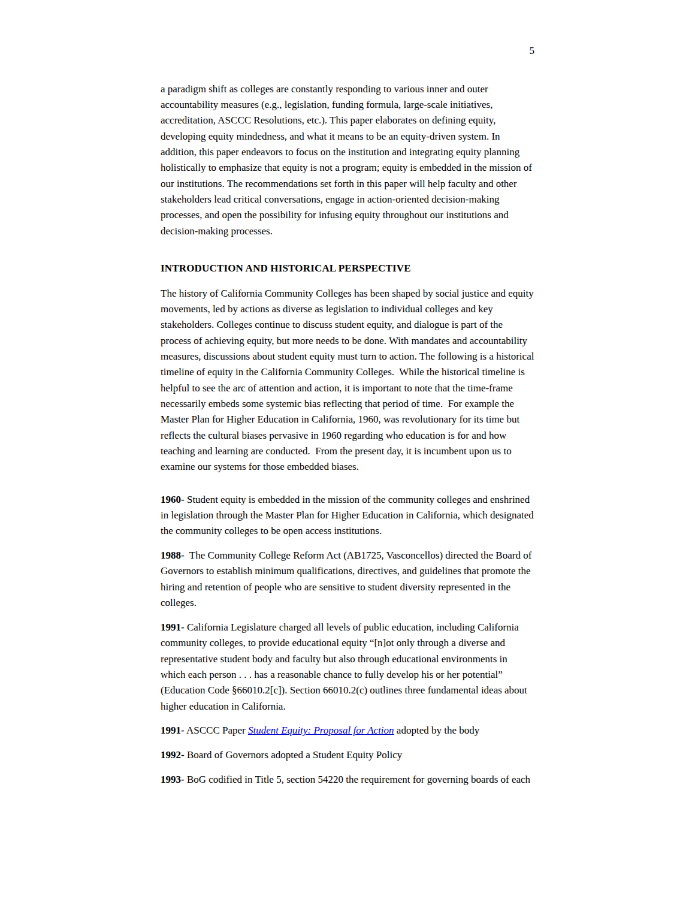5
a paradigm shift as colleges are constantly responding to various inner and outer accountability measures (e.g., legislation, funding formula, large-scale initiatives, accreditation, ASCCC Resolutions, etc.). This paper elaborates on defining equity, developing equity mindedness, and what it means to be an equity-driven system. In addition, this paper endeavors to focus on the institution and integrating equity planning holistically to emphasize that equity is not a program; equity is embedded in the mission of our institutions. The recommendations set forth in this paper will help faculty and other stakeholders lead critical conversations, engage in action-oriented decision-making processes, and open the possibility for infusing equity throughout our institutions and decision-making processes.
INTRODUCTION AND HISTORICAL PERSPECTIVE
The history of California Community Colleges has been shaped by social justice and equity movements, led by actions as diverse as legislation to individual colleges and key stakeholders. Colleges continue to discuss student equity, and dialogue is part of the process of achieving equity, but more needs to be done. With mandates and accountability measures, discussions about student equity must turn to action. The following is a historical timeline of equity in the California Community Colleges. While the historical timeline is helpful to see the arc of attention and action, it is important to note that the time-frame necessarily embeds some systemic bias reflecting that period of time. For example the Master Plan for Higher Education in California, 1960, was revolutionary for its time but reflects the cultural biases pervasive in 1960 regarding who education is for and how teaching and learning are conducted. From the present day, it is incumbent upon us to examine our systems for those embedded biases.
1960- Student equity is embedded in the mission of the community colleges and enshrined in legislation through the Master Plan for Higher Education in California, which designated the community colleges to be open access institutions.
1988- The Community College Reform Act (AB1725, Vasconcellos) directed the Board of Governors to establish minimum qualifications, directives, and guidelines that promote the hiring and retention of people who are sensitive to student diversity represented in the colleges.
1991- California Legislature charged all levels of public education, including California community colleges, to provide educational equity “[n]ot only through a diverse and representative student body and faculty but also through educational environments in which each person . . . has a reasonable chance to fully develop his or her potential” (Education Code §66010.2[c]). Section 66010.2(c) outlines three fundamental ideas about higher education in California.
1991- ASCCC Paper Student Equity: Proposal for Action adopted by the body
1992- Board of Governors adopted a Student Equity Policy
1993- BoG codified in Title 5, section 54220 the requirement for governing boards of each